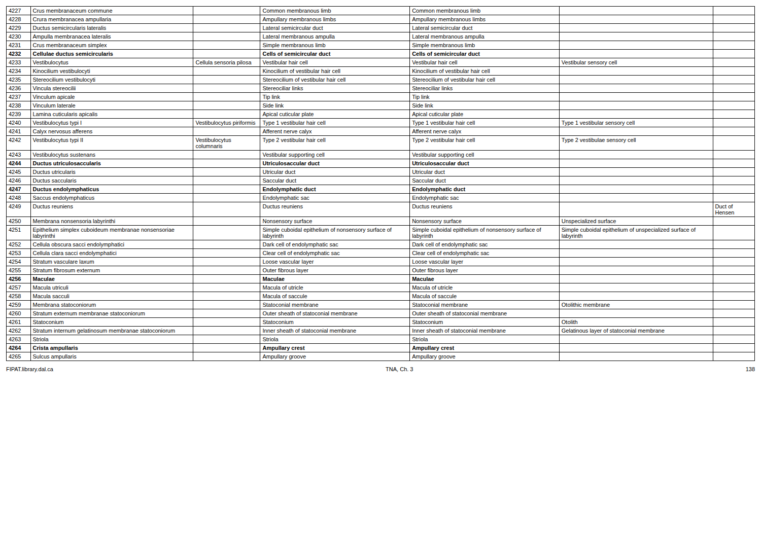| 4227 | Crus membranaceum commune | | Common membranous limb | Common membranous limb | | |
| 4228 | Crura membranacea ampullaria | | Ampullary membranous limbs | Ampullary membranous limbs | | |
| 4229 | Ductus semicircularis lateralis | | Lateral semicircular duct | Lateral semicircular duct | | |
| 4230 | Ampulla membranacea lateralis | | Lateral membranous ampulla | Lateral membranous ampulla | | |
| 4231 | Crus membranaceum simplex | | Simple membranous limb | Simple membranous limb | | |
| 4232 | Cellulae ductus semicircularis | | Cells of semicircular duct | Cells of semicircular duct | | |
| 4233 | Vestibulocytus | Cellula sensoria pilosa | Vestibular hair cell | Vestibular hair cell | Vestibular sensory cell | |
| 4234 | Kinocilium vestibulocyti | | Kinocilium of vestibular hair cell | Kinocilium of vestibular hair cell | | |
| 4235 | Stereocilium vestibulocyti | | Stereocilium of vestibular hair cell | Stereocilium of vestibular hair cell | | |
| 4236 | Vincula stereocilii | | Stereociliar links | Stereociliar links | | |
| 4237 | Vinculum apicale | | Tip link | Tip link | | |
| 4238 | Vinculum laterale | | Side link | Side link | | |
| 4239 | Lamina cuticularis apicalis | | Apical cuticular plate | Apical cuticular plate | | |
| 4240 | Vestibulocytus typi I | Vestibulocytus piriformis | Type 1 vestibular hair cell | Type 1 vestibular hair cell | Type 1 vestibular sensory cell | |
| 4241 | Calyx nervosus afferens | | Afferent nerve calyx | Afferent nerve calyx | | |
| 4242 | Vestibulocytus typi II | Vestibulocytus columnaris | Type 2 vestibular hair cell | Type 2 vestibular hair cell | Type 2 vestibulae sensory cell | |
| 4243 | Vestibulocytus sustenans | | Vestibular supporting cell | Vestibular supporting cell | | |
| 4244 | Ductus utriculosaccularis | | Utriculosaccular duct | Utriculosaccular duct | | |
| 4245 | Ductus utricularis | | Utricular duct | Utricular duct | | |
| 4246 | Ductus saccularis | | Saccular duct | Saccular duct | | |
| 4247 | Ductus endolymphaticus | | Endolymphatic duct | Endolymphatic duct | | |
| 4248 | Saccus endolymphaticus | | Endolymphatic sac | Endolymphatic sac | | |
| 4249 | Ductus reuniens | | Ductus reuniens | Ductus reuniens | | Duct of Hensen |
| 4250 | Membrana nonsensoria labyrinthi | | Nonsensory surface | Nonsensory surface | Unspecialized surface | |
| 4251 | Epithelium simplex cuboideum membranae nonsensoriae labyrinthi | | Simple cuboidal epithelium of nonsensory surface of labyrinth | Simple cuboidal epithelium of nonsensory surface of labyrinth | Simple cuboidal epithelium of unspecialized surface of labyrinth | |
| 4252 | Cellula obscura sacci endolymphatici | | Dark cell of endolymphatic sac | Dark cell of endolymphatic sac | | |
| 4253 | Cellula clara sacci endolymphatici | | Clear cell of endolymphatic sac | Clear cell of endolymphatic sac | | |
| 4254 | Stratum vasculare laxum | | Loose vascular layer | Loose vascular layer | | |
| 4255 | Stratum fibrosum externum | | Outer fibrous layer | Outer fibrous layer | | |
| 4256 | Maculae | | Maculae | Maculae | | |
| 4257 | Macula utriculi | | Macula of utricle | Macula of utricle | | |
| 4258 | Macula sacculi | | Macula of saccule | Macula of saccule | | |
| 4259 | Membrana statoconiorum | | Statoconial membrane | Statoconial membrane | Otolithic membrane | |
| 4260 | Stratum externum membranae statoconiorum | | Outer sheath of statoconial membrane | Outer sheath of statoconial membrane | | |
| 4261 | Statoconium | | Statoconium | Statoconium | Otolith | |
| 4262 | Stratum internum gelatinosum membranae statoconiorum | | Inner sheath of statoconial membrane | Inner sheath of statoconial membrane | Gelatinous layer of statoconial membrane | |
| 4263 | Striola | | Striola | Striola | | |
| 4264 | Crista ampullaris | | Ampullary crest | Ampullary crest | | |
| 4265 | Sulcus ampullaris | | Ampullary groove | Ampullary groove | | |
FIPAT.library.dal.ca TNA, Ch. 3 138